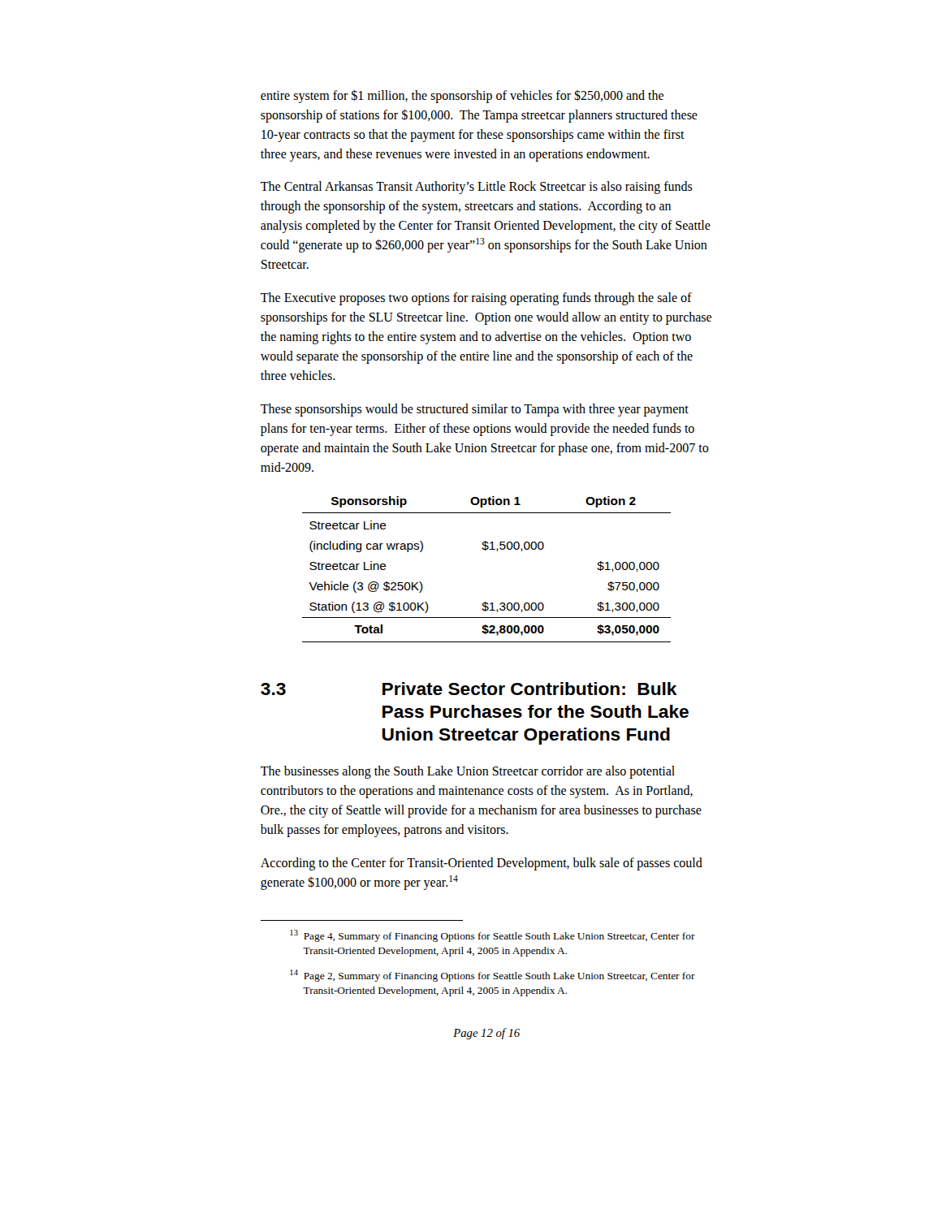entire system for $1 million, the sponsorship of vehicles for $250,000 and the sponsorship of stations for $100,000. The Tampa streetcar planners structured these 10-year contracts so that the payment for these sponsorships came within the first three years, and these revenues were invested in an operations endowment.
The Central Arkansas Transit Authority’s Little Rock Streetcar is also raising funds through the sponsorship of the system, streetcars and stations. According to an analysis completed by the Center for Transit Oriented Development, the city of Seattle could “generate up to $260,000 per year”13 on sponsorships for the South Lake Union Streetcar.
The Executive proposes two options for raising operating funds through the sale of sponsorships for the SLU Streetcar line. Option one would allow an entity to purchase the naming rights to the entire system and to advertise on the vehicles. Option two would separate the sponsorship of the entire line and the sponsorship of each of the three vehicles.
These sponsorships would be structured similar to Tampa with three year payment plans for ten-year terms. Either of these options would provide the needed funds to operate and maintain the South Lake Union Streetcar for phase one, from mid-2007 to mid-2009.
| Sponsorship | Option 1 | Option 2 |
| --- | --- | --- |
| Streetcar Line | | |
| (including car wraps) | $1,500,000 | |
| Streetcar Line | | $1,000,000 |
| Vehicle (3 @ $250K) | | $750,000 |
| Station (13 @ $100K) | $1,300,000 | $1,300,000 |
| Total | $2,800,000 | $3,050,000 |
3.3 Private Sector Contribution: Bulk Pass Purchases for the South Lake Union Streetcar Operations Fund
The businesses along the South Lake Union Streetcar corridor are also potential contributors to the operations and maintenance costs of the system. As in Portland, Ore., the city of Seattle will provide for a mechanism for area businesses to purchase bulk passes for employees, patrons and visitors.
According to the Center for Transit-Oriented Development, bulk sale of passes could generate $100,000 or more per year.14
13 Page 4, Summary of Financing Options for Seattle South Lake Union Streetcar, Center for Transit-Oriented Development, April 4, 2005 in Appendix A.
14 Page 2, Summary of Financing Options for Seattle South Lake Union Streetcar, Center for Transit-Oriented Development, April 4, 2005 in Appendix A.
Page 12 of 16